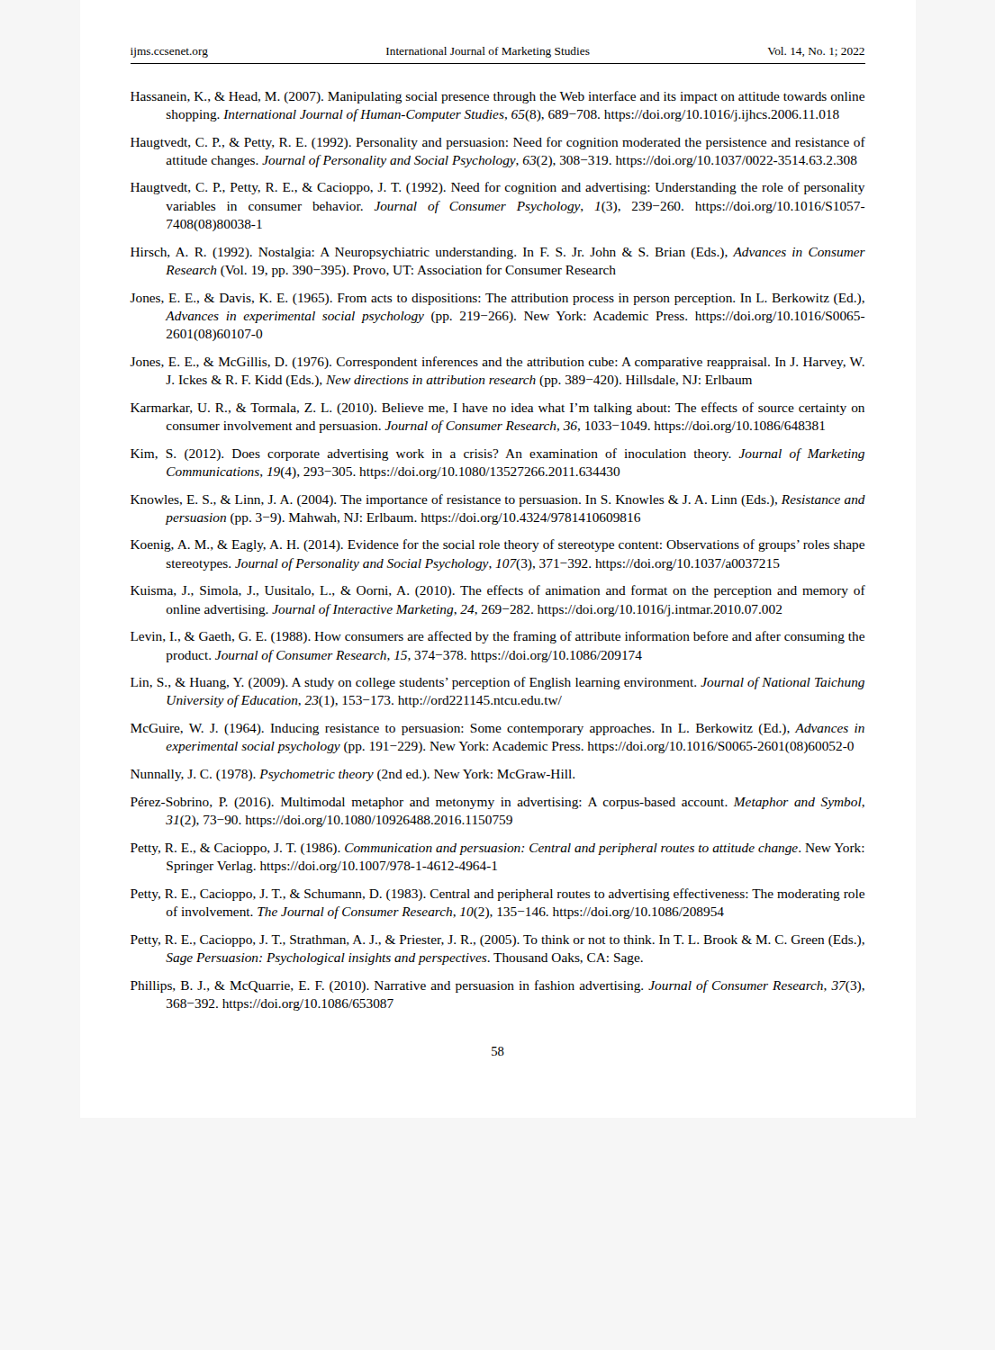ijms.ccsenet.org
International Journal of Marketing Studies
Vol. 14, No. 1; 2022
Hassanein, K., & Head, M. (2007). Manipulating social presence through the Web interface and its impact on attitude towards online shopping. International Journal of Human-Computer Studies, 65(8), 689−708. https://doi.org/10.1016/j.ijhcs.2006.11.018
Haugtvedt, C. P., & Petty, R. E. (1992). Personality and persuasion: Need for cognition moderated the persistence and resistance of attitude changes. Journal of Personality and Social Psychology, 63(2), 308−319. https://doi.org/10.1037/0022-3514.63.2.308
Haugtvedt, C. P., Petty, R. E., & Cacioppo, J. T. (1992). Need for cognition and advertising: Understanding the role of personality variables in consumer behavior. Journal of Consumer Psychology, 1(3), 239−260. https://doi.org/10.1016/S1057-7408(08)80038-1
Hirsch, A. R. (1992). Nostalgia: A Neuropsychiatric understanding. In F. S. Jr. John & S. Brian (Eds.), Advances in Consumer Research (Vol. 19, pp. 390−395). Provo, UT: Association for Consumer Research
Jones, E. E., & Davis, K. E. (1965). From acts to dispositions: The attribution process in person perception. In L. Berkowitz (Ed.), Advances in experimental social psychology (pp. 219−266). New York: Academic Press. https://doi.org/10.1016/S0065-2601(08)60107-0
Jones, E. E., & McGillis, D. (1976). Correspondent inferences and the attribution cube: A comparative reappraisal. In J. Harvey, W. J. Ickes & R. F. Kidd (Eds.), New directions in attribution research (pp. 389−420). Hillsdale, NJ: Erlbaum
Karmarkar, U. R., & Tormala, Z. L. (2010). Believe me, I have no idea what I’m talking about: The effects of source certainty on consumer involvement and persuasion. Journal of Consumer Research, 36, 1033−1049. https://doi.org/10.1086/648381
Kim, S. (2012). Does corporate advertising work in a crisis? An examination of inoculation theory. Journal of Marketing Communications, 19(4), 293−305. https://doi.org/10.1080/13527266.2011.634430
Knowles, E. S., & Linn, J. A. (2004). The importance of resistance to persuasion. In S. Knowles & J. A. Linn (Eds.), Resistance and persuasion (pp. 3−9). Mahwah, NJ: Erlbaum. https://doi.org/10.4324/9781410609816
Koenig, A. M., & Eagly, A. H. (2014). Evidence for the social role theory of stereotype content: Observations of groups’ roles shape stereotypes. Journal of Personality and Social Psychology, 107(3), 371−392. https://doi.org/10.1037/a0037215
Kuisma, J., Simola, J., Uusitalo, L., & Oorni, A. (2010). The effects of animation and format on the perception and memory of online advertising. Journal of Interactive Marketing, 24, 269−282. https://doi.org/10.1016/j.intmar.2010.07.002
Levin, I., & Gaeth, G. E. (1988). How consumers are affected by the framing of attribute information before and after consuming the product. Journal of Consumer Research, 15, 374−378. https://doi.org/10.1086/209174
Lin, S., & Huang, Y. (2009). A study on college students’ perception of English learning environment. Journal of National Taichung University of Education, 23(1), 153−173. http://ord221145.ntcu.edu.tw/
McGuire, W. J. (1964). Inducing resistance to persuasion: Some contemporary approaches. In L. Berkowitz (Ed.), Advances in experimental social psychology (pp. 191−229). New York: Academic Press. https://doi.org/10.1016/S0065-2601(08)60052-0
Nunnally, J. C. (1978). Psychometric theory (2nd ed.). New York: McGraw-Hill.
Pérez-Sobrino, P. (2016). Multimodal metaphor and metonymy in advertising: A corpus-based account. Metaphor and Symbol, 31(2), 73−90. https://doi.org/10.1080/10926488.2016.1150759
Petty, R. E., & Cacioppo, J. T. (1986). Communication and persuasion: Central and peripheral routes to attitude change. New York: Springer Verlag. https://doi.org/10.1007/978-1-4612-4964-1
Petty, R. E., Cacioppo, J. T., & Schumann, D. (1983). Central and peripheral routes to advertising effectiveness: The moderating role of involvement. The Journal of Consumer Research, 10(2), 135−146. https://doi.org/10.1086/208954
Petty, R. E., Cacioppo, J. T., Strathman, A. J., & Priester, J. R., (2005). To think or not to think. In T. L. Brook & M. C. Green (Eds.), Sage Persuasion: Psychological insights and perspectives. Thousand Oaks, CA: Sage.
Phillips, B. J., & McQuarrie, E. F. (2010). Narrative and persuasion in fashion advertising. Journal of Consumer Research, 37(3), 368−392. https://doi.org/10.1086/653087
58